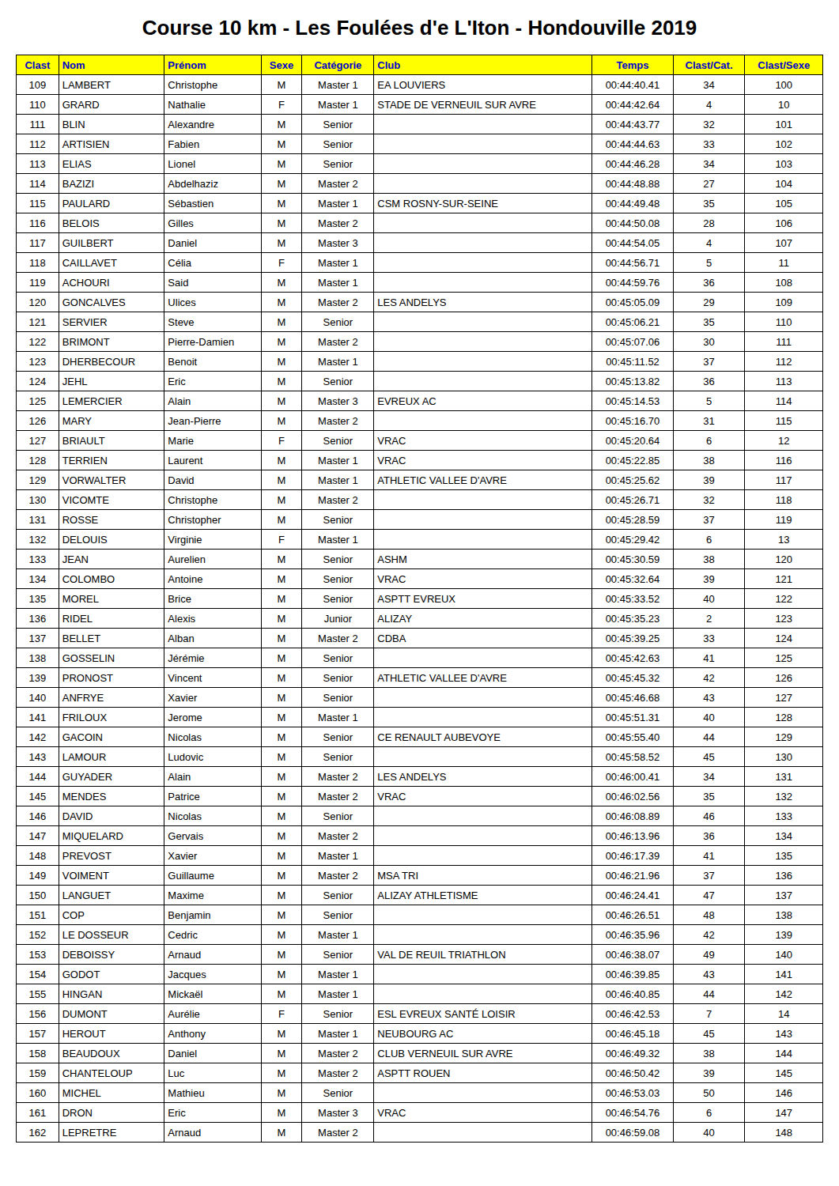Course 10 km - Les Foulées d'e L'Iton - Hondouville 2019
| Clast | Nom | Prénom | Sexe | Catégorie | Club | Temps | Clast/Cat. | Clast/Sexe |
| --- | --- | --- | --- | --- | --- | --- | --- | --- |
| 109 | LAMBERT | Christophe | M | Master 1 | EA LOUVIERS | 00:44:40.41 | 34 | 100 |
| 110 | GRARD | Nathalie | F | Master 1 | STADE DE VERNEUIL SUR AVRE | 00:44:42.64 | 4 | 10 |
| 111 | BLIN | Alexandre | M | Senior | | 00:44:43.77 | 32 | 101 |
| 112 | ARTISIEN | Fabien | M | Senior | | 00:44:44.63 | 33 | 102 |
| 113 | ELIAS | Lionel | M | Senior | | 00:44:46.28 | 34 | 103 |
| 114 | BAZIZI | Abdelhaziz | M | Master 2 | | 00:44:48.88 | 27 | 104 |
| 115 | PAULARD | Sébastien | M | Master 1 | CSM ROSNY-SUR-SEINE | 00:44:49.48 | 35 | 105 |
| 116 | BELOIS | Gilles | M | Master 2 | | 00:44:50.08 | 28 | 106 |
| 117 | GUILBERT | Daniel | M | Master 3 | | 00:44:54.05 | 4 | 107 |
| 118 | CAILLAVET | Célia | F | Master 1 | | 00:44:56.71 | 5 | 11 |
| 119 | ACHOURI | Said | M | Master 1 | | 00:44:59.76 | 36 | 108 |
| 120 | GONCALVES | Ulices | M | Master 2 | LES ANDELYS | 00:45:05.09 | 29 | 109 |
| 121 | SERVIER | Steve | M | Senior | | 00:45:06.21 | 35 | 110 |
| 122 | BRIMONT | Pierre-Damien | M | Master 2 | | 00:45:07.06 | 30 | 111 |
| 123 | DHERBECOUR | Benoit | M | Master 1 | | 00:45:11.52 | 37 | 112 |
| 124 | JEHL | Eric | M | Senior | | 00:45:13.82 | 36 | 113 |
| 125 | LEMERCIER | Alain | M | Master 3 | EVREUX AC | 00:45:14.53 | 5 | 114 |
| 126 | MARY | Jean-Pierre | M | Master 2 | | 00:45:16.70 | 31 | 115 |
| 127 | BRIAULT | Marie | F | Senior | VRAC | 00:45:20.64 | 6 | 12 |
| 128 | TERRIEN | Laurent | M | Master 1 | VRAC | 00:45:22.85 | 38 | 116 |
| 129 | VORWALTER | David | M | Master 1 | ATHLETIC VALLEE D'AVRE | 00:45:25.62 | 39 | 117 |
| 130 | VICOMTE | Christophe | M | Master 2 | | 00:45:26.71 | 32 | 118 |
| 131 | ROSSE | Christopher | M | Senior | | 00:45:28.59 | 37 | 119 |
| 132 | DELOUIS | Virginie | F | Master 1 | | 00:45:29.42 | 6 | 13 |
| 133 | JEAN | Aurelien | M | Senior | ASHM | 00:45:30.59 | 38 | 120 |
| 134 | COLOMBO | Antoine | M | Senior | VRAC | 00:45:32.64 | 39 | 121 |
| 135 | MOREL | Brice | M | Senior | ASPTT EVREUX | 00:45:33.52 | 40 | 122 |
| 136 | RIDEL | Alexis | M | Junior | ALIZAY | 00:45:35.23 | 2 | 123 |
| 137 | BELLET | Alban | M | Master 2 | CDBA | 00:45:39.25 | 33 | 124 |
| 138 | GOSSELIN | Jérémie | M | Senior | | 00:45:42.63 | 41 | 125 |
| 139 | PRONOST | Vincent | M | Senior | ATHLETIC VALLEE D'AVRE | 00:45:45.32 | 42 | 126 |
| 140 | ANFRYE | Xavier | M | Senior | | 00:45:46.68 | 43 | 127 |
| 141 | FRILOUX | Jerome | M | Master 1 | | 00:45:51.31 | 40 | 128 |
| 142 | GACOIN | Nicolas | M | Senior | CE RENAULT AUBEVOYE | 00:45:55.40 | 44 | 129 |
| 143 | LAMOUR | Ludovic | M | Senior | | 00:45:58.52 | 45 | 130 |
| 144 | GUYADER | Alain | M | Master 2 | LES ANDELYS | 00:46:00.41 | 34 | 131 |
| 145 | MENDES | Patrice | M | Master 2 | VRAC | 00:46:02.56 | 35 | 132 |
| 146 | DAVID | Nicolas | M | Senior | | 00:46:08.89 | 46 | 133 |
| 147 | MIQUELARD | Gervais | M | Master 2 | | 00:46:13.96 | 36 | 134 |
| 148 | PREVOST | Xavier | M | Master 1 | | 00:46:17.39 | 41 | 135 |
| 149 | VOIMENT | Guillaume | M | Master 2 | MSA TRI | 00:46:21.96 | 37 | 136 |
| 150 | LANGUET | Maxime | M | Senior | ALIZAY ATHLETISME | 00:46:24.41 | 47 | 137 |
| 151 | COP | Benjamin | M | Senior | | 00:46:26.51 | 48 | 138 |
| 152 | LE DOSSEUR | Cedric | M | Master 1 | | 00:46:35.96 | 42 | 139 |
| 153 | DEBOISSY | Arnaud | M | Senior | VAL DE REUIL TRIATHLON | 00:46:38.07 | 49 | 140 |
| 154 | GODOT | Jacques | M | Master 1 | | 00:46:39.85 | 43 | 141 |
| 155 | HINGAN | Mickaël | M | Master 1 | | 00:46:40.85 | 44 | 142 |
| 156 | DUMONT | Aurélie | F | Senior | ESL EVREUX SANTÉ LOISIR | 00:46:42.53 | 7 | 14 |
| 157 | HEROUT | Anthony | M | Master 1 | NEUBOURG AC | 00:46:45.18 | 45 | 143 |
| 158 | BEAUDOUX | Daniel | M | Master 2 | CLUB VERNEUIL SUR AVRE | 00:46:49.32 | 38 | 144 |
| 159 | CHANTELOUP | Luc | M | Master 2 | ASPTT ROUEN | 00:46:50.42 | 39 | 145 |
| 160 | MICHEL | Mathieu | M | Senior | | 00:46:53.03 | 50 | 146 |
| 161 | DRON | Eric | M | Master 3 | VRAC | 00:46:54.76 | 6 | 147 |
| 162 | LEPRETRE | Arnaud | M | Master 2 | | 00:46:59.08 | 40 | 148 |